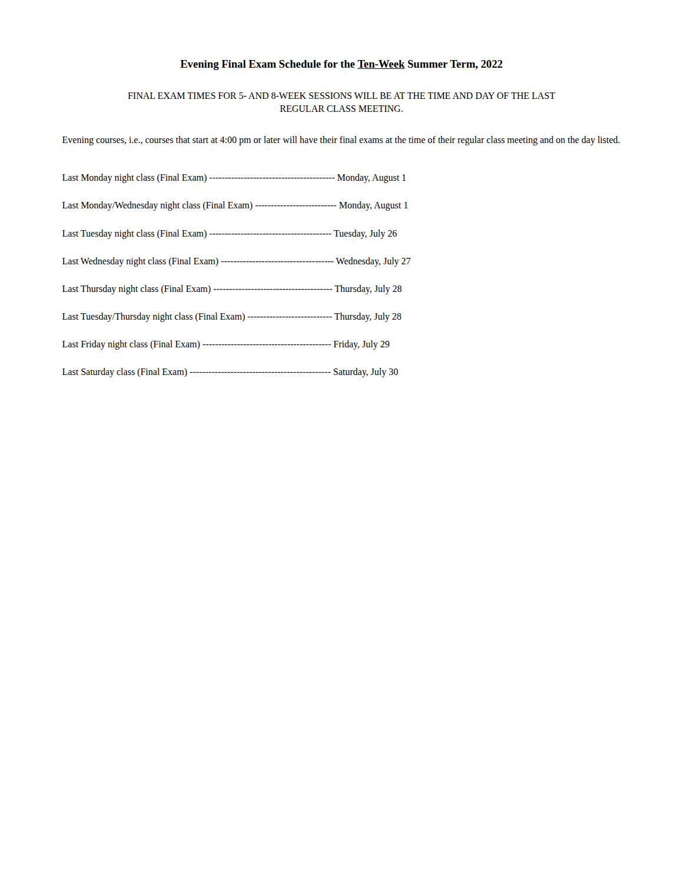Evening Final Exam Schedule for the Ten-Week Summer Term, 2022
FINAL EXAM TIMES FOR 5- AND 8-WEEK SESSIONS WILL BE AT THE TIME AND DAY OF THE LAST REGULAR CLASS MEETING.
Evening courses, i.e., courses that start at 4:00 pm or later will have their final exams at the time of their regular class meeting and on the day listed.
Last Monday night class (Final Exam) ---------------------------------------- Monday, August 1
Last Monday/Wednesday night class (Final Exam) -------------------------- Monday, August 1
Last Tuesday night class (Final Exam) --------------------------------------- Tuesday, July 26
Last Wednesday night class (Final Exam) ------------------------------------ Wednesday, July 27
Last Thursday night class (Final Exam) -------------------------------------- Thursday, July 28
Last Tuesday/Thursday night class (Final Exam) --------------------------- Thursday, July 28
Last Friday night class (Final Exam) ----------------------------------------- Friday, July 29
Last Saturday class (Final Exam) --------------------------------------------- Saturday, July 30